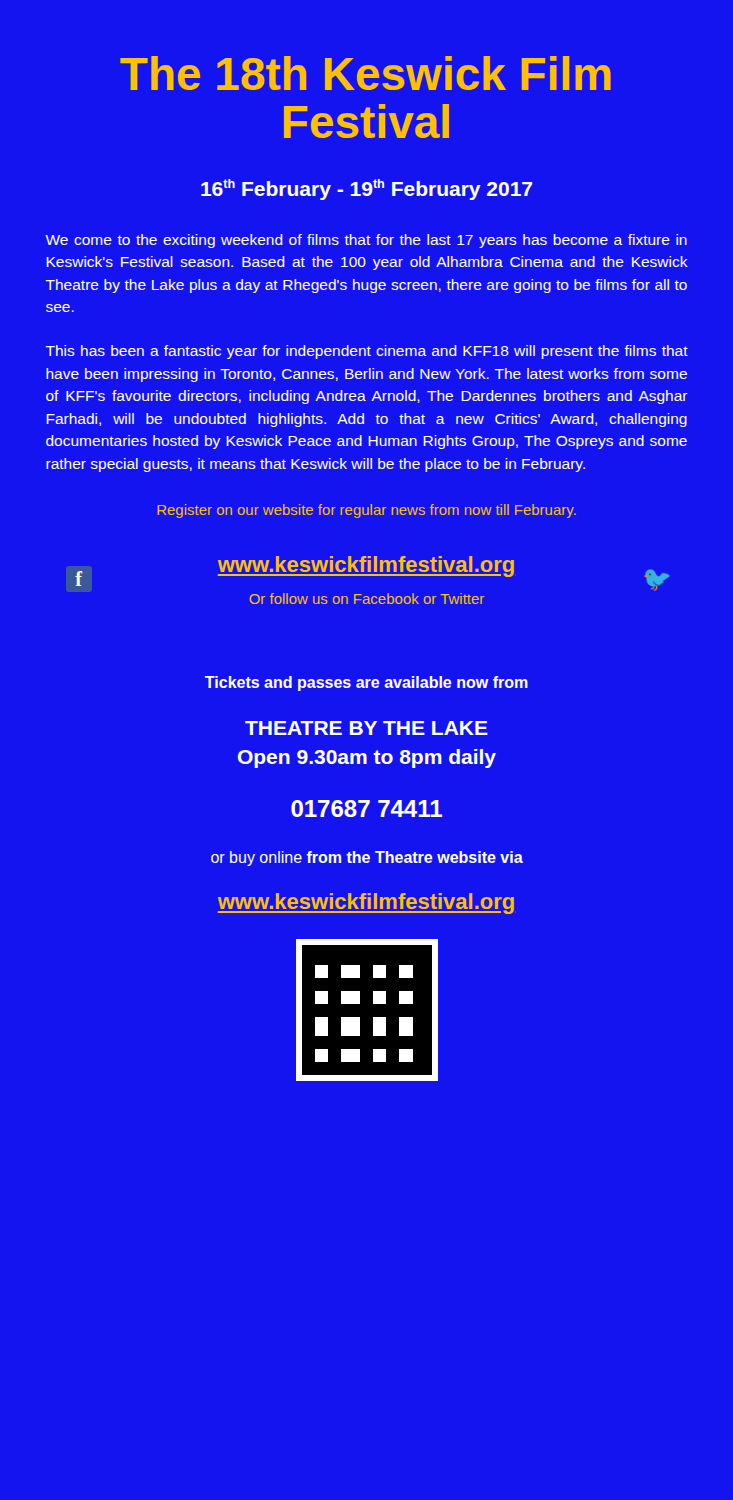The 18th Keswick Film Festival
16th February - 19th February 2017
We come to the exciting weekend of films that for the last 17 years has become a fixture in Keswick's Festival season. Based at the 100 year old Alhambra Cinema and the Keswick Theatre by the Lake plus a day at Rheged's huge screen, there are going to be films for all to see.
This has been a fantastic year for independent cinema and KFF18 will present the films that have been impressing in Toronto, Cannes, Berlin and New York. The latest works from some of KFF's favourite directors, including Andrea Arnold, The Dardennes brothers and Asghar Farhadi, will be undoubted highlights. Add to that a new Critics' Award, challenging documentaries hosted by Keswick Peace and Human Rights Group, The Ospreys and some rather special guests, it means that Keswick will be the place to be in February.
Register on our website for regular news from now till February.
www.keswickfilmfestival.org
f 🐦
Or follow us on Facebook or Twitter
Tickets and passes are available now from
THEATRE BY THE LAKE
Open 9.30am to 8pm daily
017687 74411
or buy online from the Theatre website via
www.keswickfilmfestival.org